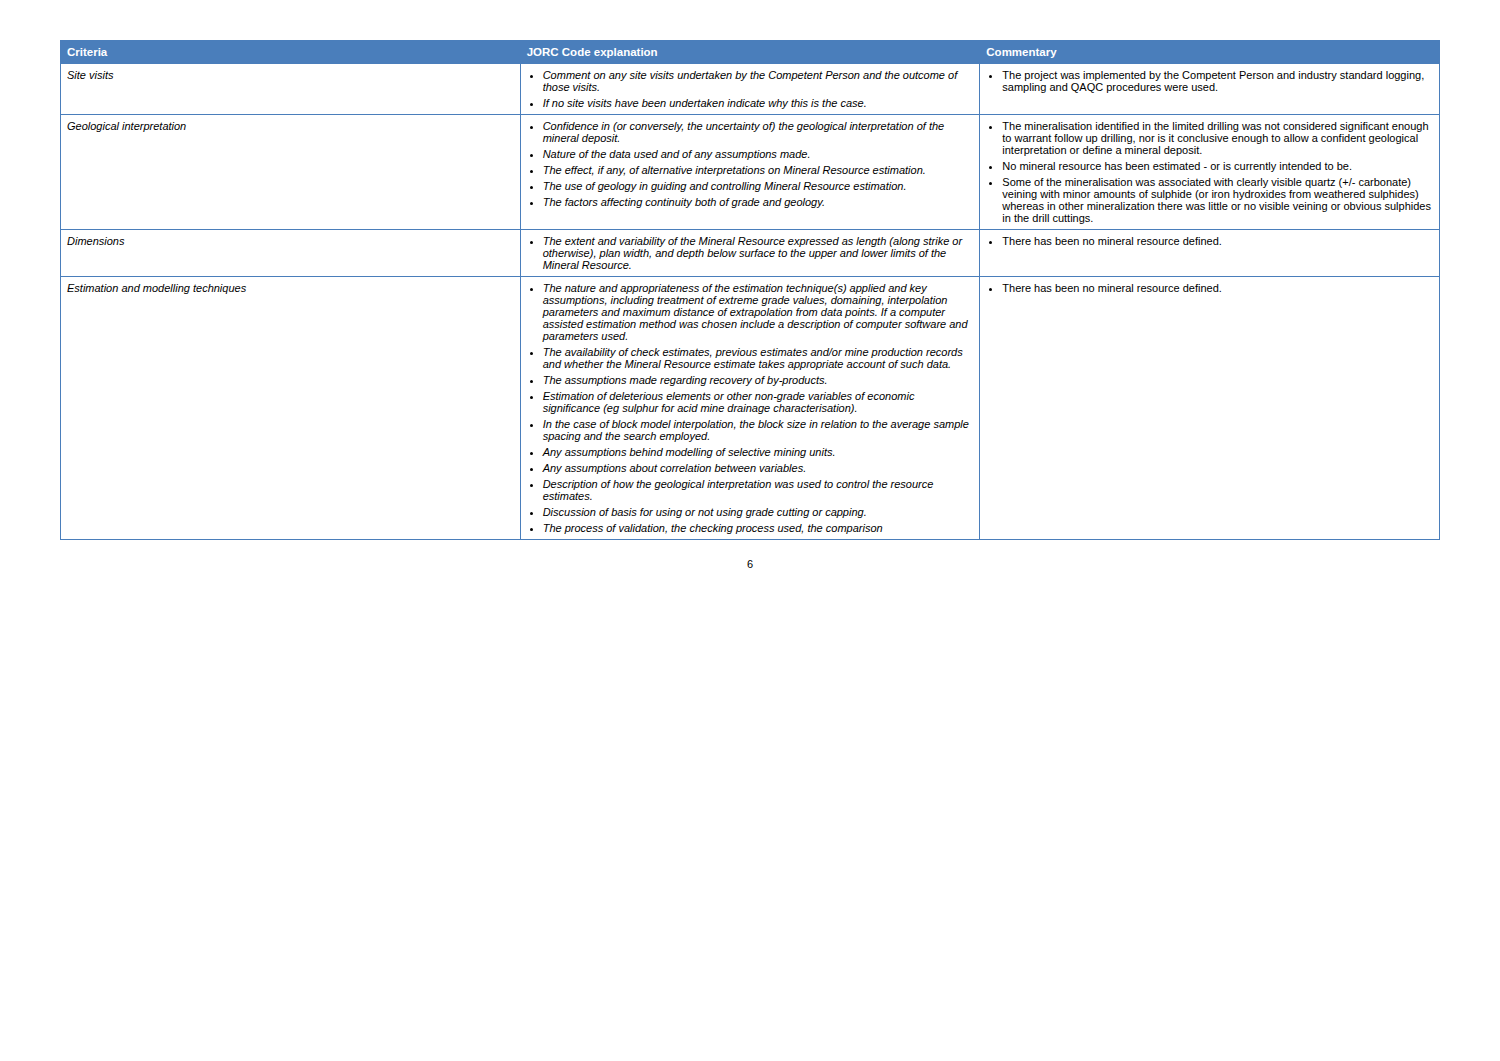| Criteria | JORC Code explanation | Commentary |
| --- | --- | --- |
| Site visits | Comment on any site visits undertaken by the Competent Person and the outcome of those visits. If no site visits have been undertaken indicate why this is the case. | The project was implemented by the Competent Person and industry standard logging, sampling and QAQC procedures were used. |
| Geological interpretation | Confidence in (or conversely, the uncertainty of) the geological interpretation of the mineral deposit. Nature of the data used and of any assumptions made. The effect, if any, of alternative interpretations on Mineral Resource estimation. The use of geology in guiding and controlling Mineral Resource estimation. The factors affecting continuity both of grade and geology. | The mineralisation identified in the limited drilling was not considered significant enough to warrant follow up drilling, nor is it conclusive enough to allow a confident geological interpretation or define a mineral deposit. No mineral resource has been estimated - or is currently intended to be. Some of the mineralisation was associated with clearly visible quartz (+/- carbonate) veining with minor amounts of sulphide (or iron hydroxides from weathered sulphides) whereas in other mineralization there was little or no visible veining or obvious sulphides in the drill cuttings. |
| Dimensions | The extent and variability of the Mineral Resource expressed as length (along strike or otherwise), plan width, and depth below surface to the upper and lower limits of the Mineral Resource. | There has been no mineral resource defined. |
| Estimation and modelling techniques | The nature and appropriateness of the estimation technique(s) applied and key assumptions, including treatment of extreme grade values, domaining, interpolation parameters and maximum distance of extrapolation from data points. If a computer assisted estimation method was chosen include a description of computer software and parameters used. The availability of check estimates, previous estimates and/or mine production records and whether the Mineral Resource estimate takes appropriate account of such data. The assumptions made regarding recovery of by-products. Estimation of deleterious elements or other non-grade variables of economic significance (eg sulphur for acid mine drainage characterisation). In the case of block model interpolation, the block size in relation to the average sample spacing and the search employed. Any assumptions behind modelling of selective mining units. Any assumptions about correlation between variables. Description of how the geological interpretation was used to control the resource estimates. Discussion of basis for using or not using grade cutting or capping. The process of validation, the checking process used, the comparison | There has been no mineral resource defined. |
6